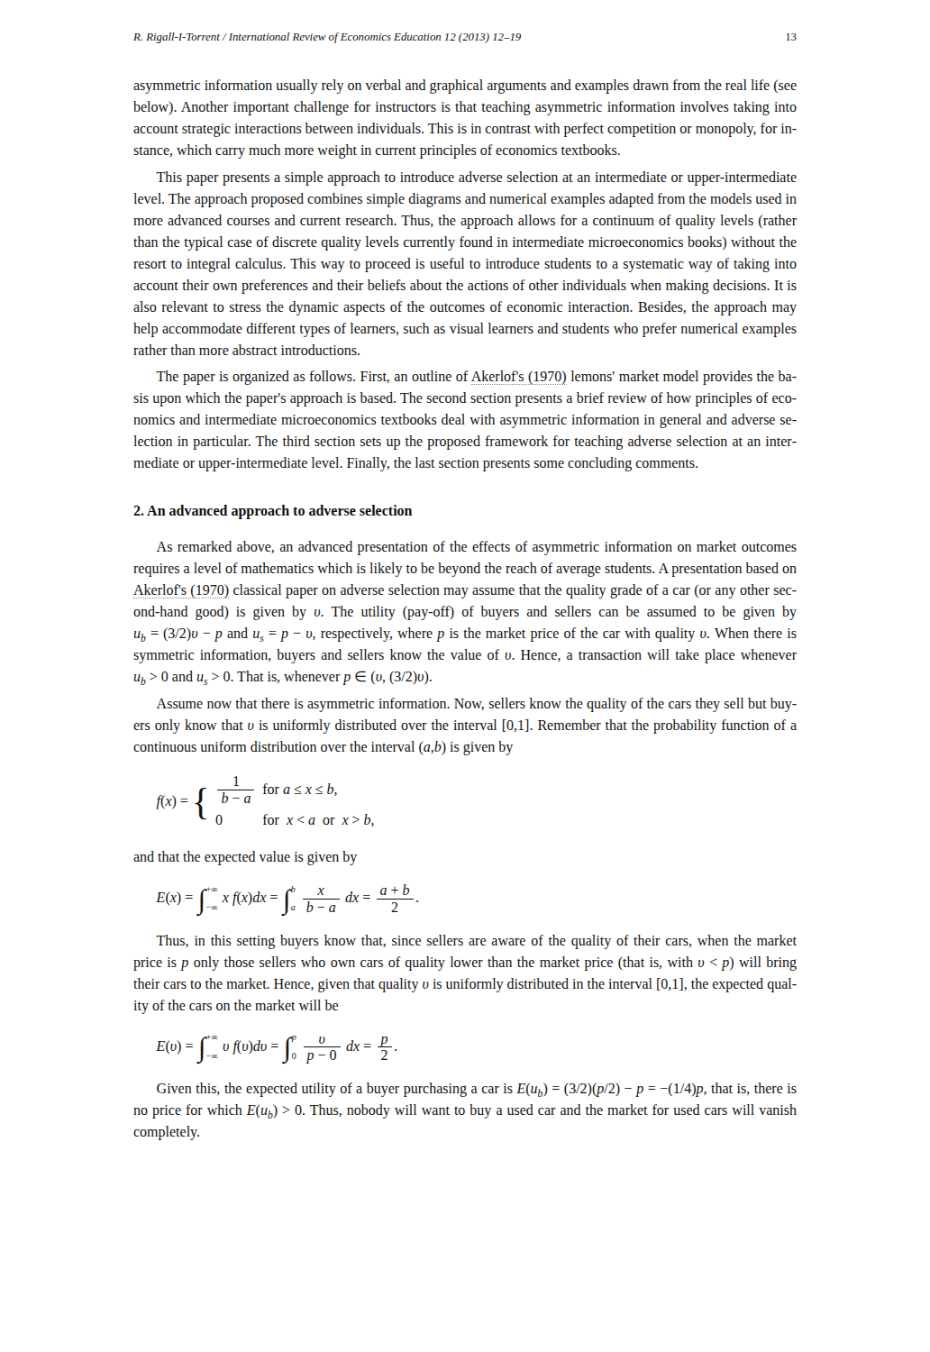R. Rigall-I-Torrent / International Review of Economics Education 12 (2013) 12–19 13
asymmetric information usually rely on verbal and graphical arguments and examples drawn from the real life (see below). Another important challenge for instructors is that teaching asymmetric information involves taking into account strategic interactions between individuals. This is in contrast with perfect competition or monopoly, for instance, which carry much more weight in current principles of economics textbooks.
This paper presents a simple approach to introduce adverse selection at an intermediate or upper-intermediate level. The approach proposed combines simple diagrams and numerical examples adapted from the models used in more advanced courses and current research. Thus, the approach allows for a continuum of quality levels (rather than the typical case of discrete quality levels currently found in intermediate microeconomics books) without the resort to integral calculus. This way to proceed is useful to introduce students to a systematic way of taking into account their own preferences and their beliefs about the actions of other individuals when making decisions. It is also relevant to stress the dynamic aspects of the outcomes of economic interaction. Besides, the approach may help accommodate different types of learners, such as visual learners and students who prefer numerical examples rather than more abstract introductions.
The paper is organized as follows. First, an outline of Akerlof's (1970) lemons' market model provides the basis upon which the paper's approach is based. The second section presents a brief review of how principles of economics and intermediate microeconomics textbooks deal with asymmetric information in general and adverse selection in particular. The third section sets up the proposed framework for teaching adverse selection at an intermediate or upper-intermediate level. Finally, the last section presents some concluding comments.
2. An advanced approach to adverse selection
As remarked above, an advanced presentation of the effects of asymmetric information on market outcomes requires a level of mathematics which is likely to be beyond the reach of average students. A presentation based on Akerlof's (1970) classical paper on adverse selection may assume that the quality grade of a car (or any other second-hand good) is given by υ. The utility (pay-off) of buyers and sellers can be assumed to be given by ub = (3/2)υ − p and us = p − υ, respectively, where p is the market price of the car with quality υ. When there is symmetric information, buyers and sellers know the value of υ. Hence, a transaction will take place whenever ub > 0 and us > 0. That is, whenever p ∈ (υ, (3/2)υ).
Assume now that there is asymmetric information. Now, sellers know the quality of the cars they sell but buyers only know that υ is uniformly distributed over the interval [0,1]. Remember that the probability function of a continuous uniform distribution over the interval (a,b) is given by
f(x) = {
| 1 b − a | for a ≤ x ≤ b , |
| 0 | for x < a or x > b , |
and that the expected value is given by
E(x) = ∫+∞−∞ x f(x)dx = ∫ba xb − a dx = a + b 2.
Thus, in this setting buyers know that, since sellers are aware of the quality of their cars, when the market price is p only those sellers who own cars of quality lower than the market price (that is, with υ < p) will bring their cars to the market. Hence, given that quality υ is uniformly distributed in the interval [0,1], the expected quality of the cars on the market will be
E(υ) = ∫+∞−∞ υ f(υ)dυ = ∫p 0 υp − 0 dx = p 2.
Given this, the expected utility of a buyer purchasing a car is E(ub) = (3/2)(p/2) − p = −(1/4)p, that is, there is no price for which E(ub) > 0. Thus, nobody will want to buy a used car and the market for used cars will vanish completely.